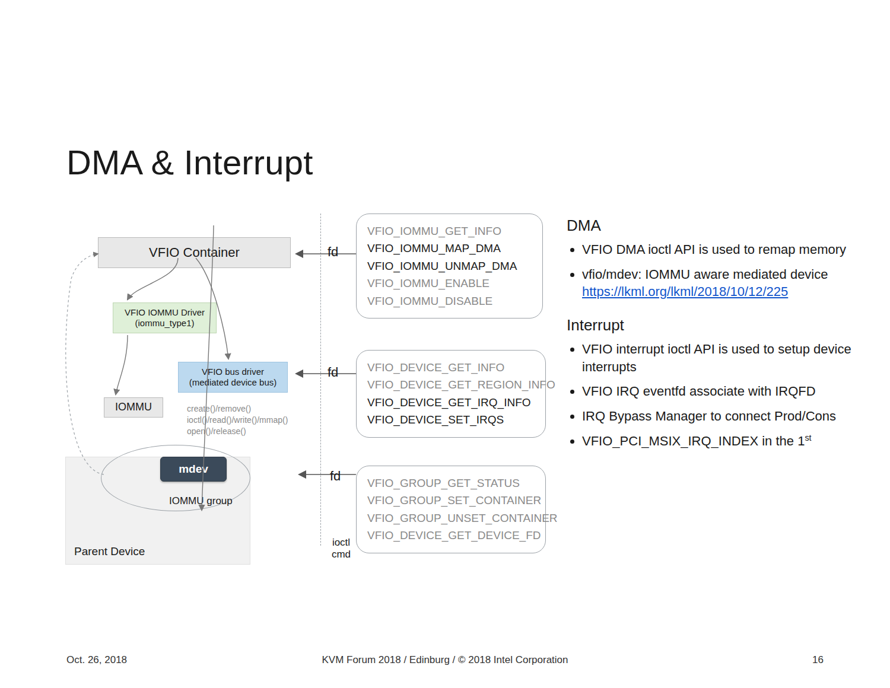DMA & Interrupt
VFIO Container
VFIO IOMMU Driver
(iommu_type1)
VFIO bus driver
(mediated device bus)
IOMMU
Parent Device
mdev
IOMMU group
create()/remove()
ioctl()/read()/write()/mmap()
open()/release()
VFIO_IOMMU_GET_INFO
VFIO_IOMMU_MAP_DMA
VFIO_IOMMU_UNMAP_DMA
VFIO_IOMMU_ENABLE
VFIO_IOMMU_DISABLE
VFIO_DEVICE_GET_INFO
VFIO_DEVICE_GET_REGION_INFO
VFIO_DEVICE_GET_IRQ_INFO
VFIO_DEVICE_SET_IRQS
VFIO_GROUP_GET_STATUS
VFIO_GROUP_SET_CONTAINER
VFIO_GROUP_UNSET_CONTAINER
VFIO_DEVICE_GET_DEVICE_FD
fd
fd
fd
ioctl
cmd
DMA
VFIO DMA ioctl API is used to remap memory
vfio/mdev: IOMMU aware mediated device
https://lkml.org/lkml/2018/10/12/225
Interrupt
VFIO interrupt ioctl API is used to setup device interrupts
VFIO IRQ eventfd associate with IRQFD
IRQ Bypass Manager to connect Prod/Cons
VFIO_PCI_MSIX_IRQ_INDEX in the 1st
Oct. 26, 2018 KVM Forum 2018 / Edinburg / © 2018 Intel Corporation 16